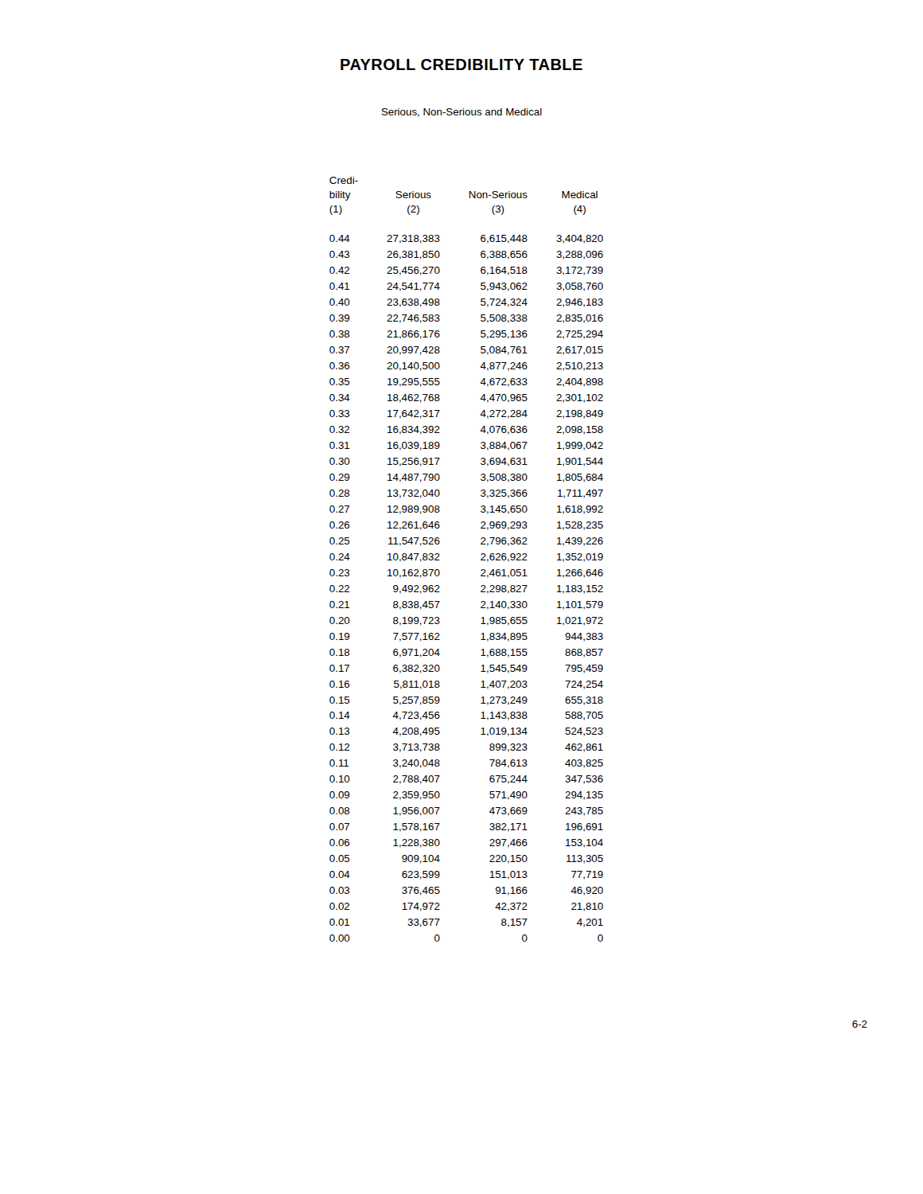PAYROLL CREDIBILITY TABLE
Serious, Non-Serious and Medical
| Credi- | | | |
| --- | --- | --- | --- |
| bility | Serious | Non-Serious | Medical |
| (1) | (2) | (3) | (4) |
| 0.44 | 27,318,383 | 6,615,448 | 3,404,820 |
| 0.43 | 26,381,850 | 6,388,656 | 3,288,096 |
| 0.42 | 25,456,270 | 6,164,518 | 3,172,739 |
| 0.41 | 24,541,774 | 5,943,062 | 3,058,760 |
| 0.40 | 23,638,498 | 5,724,324 | 2,946,183 |
| 0.39 | 22,746,583 | 5,508,338 | 2,835,016 |
| 0.38 | 21,866,176 | 5,295,136 | 2,725,294 |
| 0.37 | 20,997,428 | 5,084,761 | 2,617,015 |
| 0.36 | 20,140,500 | 4,877,246 | 2,510,213 |
| 0.35 | 19,295,555 | 4,672,633 | 2,404,898 |
| 0.34 | 18,462,768 | 4,470,965 | 2,301,102 |
| 0.33 | 17,642,317 | 4,272,284 | 2,198,849 |
| 0.32 | 16,834,392 | 4,076,636 | 2,098,158 |
| 0.31 | 16,039,189 | 3,884,067 | 1,999,042 |
| 0.30 | 15,256,917 | 3,694,631 | 1,901,544 |
| 0.29 | 14,487,790 | 3,508,380 | 1,805,684 |
| 0.28 | 13,732,040 | 3,325,366 | 1,711,497 |
| 0.27 | 12,989,908 | 3,145,650 | 1,618,992 |
| 0.26 | 12,261,646 | 2,969,293 | 1,528,235 |
| 0.25 | 11,547,526 | 2,796,362 | 1,439,226 |
| 0.24 | 10,847,832 | 2,626,922 | 1,352,019 |
| 0.23 | 10,162,870 | 2,461,051 | 1,266,646 |
| 0.22 | 9,492,962 | 2,298,827 | 1,183,152 |
| 0.21 | 8,838,457 | 2,140,330 | 1,101,579 |
| 0.20 | 8,199,723 | 1,985,655 | 1,021,972 |
| 0.19 | 7,577,162 | 1,834,895 | 944,383 |
| 0.18 | 6,971,204 | 1,688,155 | 868,857 |
| 0.17 | 6,382,320 | 1,545,549 | 795,459 |
| 0.16 | 5,811,018 | 1,407,203 | 724,254 |
| 0.15 | 5,257,859 | 1,273,249 | 655,318 |
| 0.14 | 4,723,456 | 1,143,838 | 588,705 |
| 0.13 | 4,208,495 | 1,019,134 | 524,523 |
| 0.12 | 3,713,738 | 899,323 | 462,861 |
| 0.11 | 3,240,048 | 784,613 | 403,825 |
| 0.10 | 2,788,407 | 675,244 | 347,536 |
| 0.09 | 2,359,950 | 571,490 | 294,135 |
| 0.08 | 1,956,007 | 473,669 | 243,785 |
| 0.07 | 1,578,167 | 382,171 | 196,691 |
| 0.06 | 1,228,380 | 297,466 | 153,104 |
| 0.05 | 909,104 | 220,150 | 113,305 |
| 0.04 | 623,599 | 151,013 | 77,719 |
| 0.03 | 376,465 | 91,166 | 46,920 |
| 0.02 | 174,972 | 42,372 | 21,810 |
| 0.01 | 33,677 | 8,157 | 4,201 |
| 0.00 | 0 | 0 | 0 |
6-2